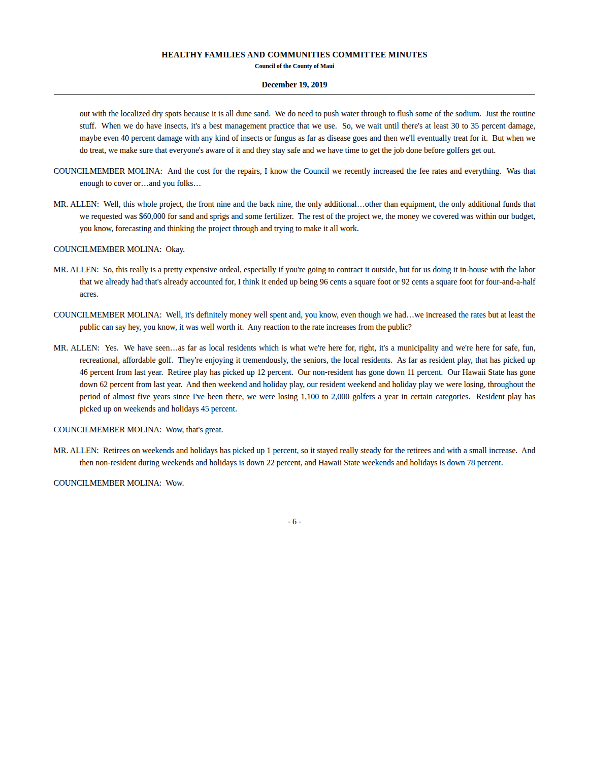HEALTHY FAMILIES AND COMMUNITIES COMMITTEE MINUTES
Council of the County of Maui
December 19, 2019
out with the localized dry spots because it is all dune sand. We do need to push water through to flush some of the sodium. Just the routine stuff. When we do have insects, it's a best management practice that we use. So, we wait until there's at least 30 to 35 percent damage, maybe even 40 percent damage with any kind of insects or fungus as far as disease goes and then we'll eventually treat for it. But when we do treat, we make sure that everyone's aware of it and they stay safe and we have time to get the job done before golfers get out.
COUNCILMEMBER MOLINA: And the cost for the repairs, I know the Council we recently increased the fee rates and everything. Was that enough to cover or…and you folks…
MR. ALLEN: Well, this whole project, the front nine and the back nine, the only additional…other than equipment, the only additional funds that we requested was $60,000 for sand and sprigs and some fertilizer. The rest of the project we, the money we covered was within our budget, you know, forecasting and thinking the project through and trying to make it all work.
COUNCILMEMBER MOLINA: Okay.
MR. ALLEN: So, this really is a pretty expensive ordeal, especially if you're going to contract it outside, but for us doing it in-house with the labor that we already had that's already accounted for, I think it ended up being 96 cents a square foot or 92 cents a square foot for four-and-a-half acres.
COUNCILMEMBER MOLINA: Well, it's definitely money well spent and, you know, even though we had…we increased the rates but at least the public can say hey, you know, it was well worth it. Any reaction to the rate increases from the public?
MR. ALLEN: Yes. We have seen…as far as local residents which is what we're here for, right, it's a municipality and we're here for safe, fun, recreational, affordable golf. They're enjoying it tremendously, the seniors, the local residents. As far as resident play, that has picked up 46 percent from last year. Retiree play has picked up 12 percent. Our non-resident has gone down 11 percent. Our Hawaii State has gone down 62 percent from last year. And then weekend and holiday play, our resident weekend and holiday play we were losing, throughout the period of almost five years since I've been there, we were losing 1,100 to 2,000 golfers a year in certain categories. Resident play has picked up on weekends and holidays 45 percent.
COUNCILMEMBER MOLINA: Wow, that's great.
MR. ALLEN: Retirees on weekends and holidays has picked up 1 percent, so it stayed really steady for the retirees and with a small increase. And then non-resident during weekends and holidays is down 22 percent, and Hawaii State weekends and holidays is down 78 percent.
COUNCILMEMBER MOLINA: Wow.
- 6 -